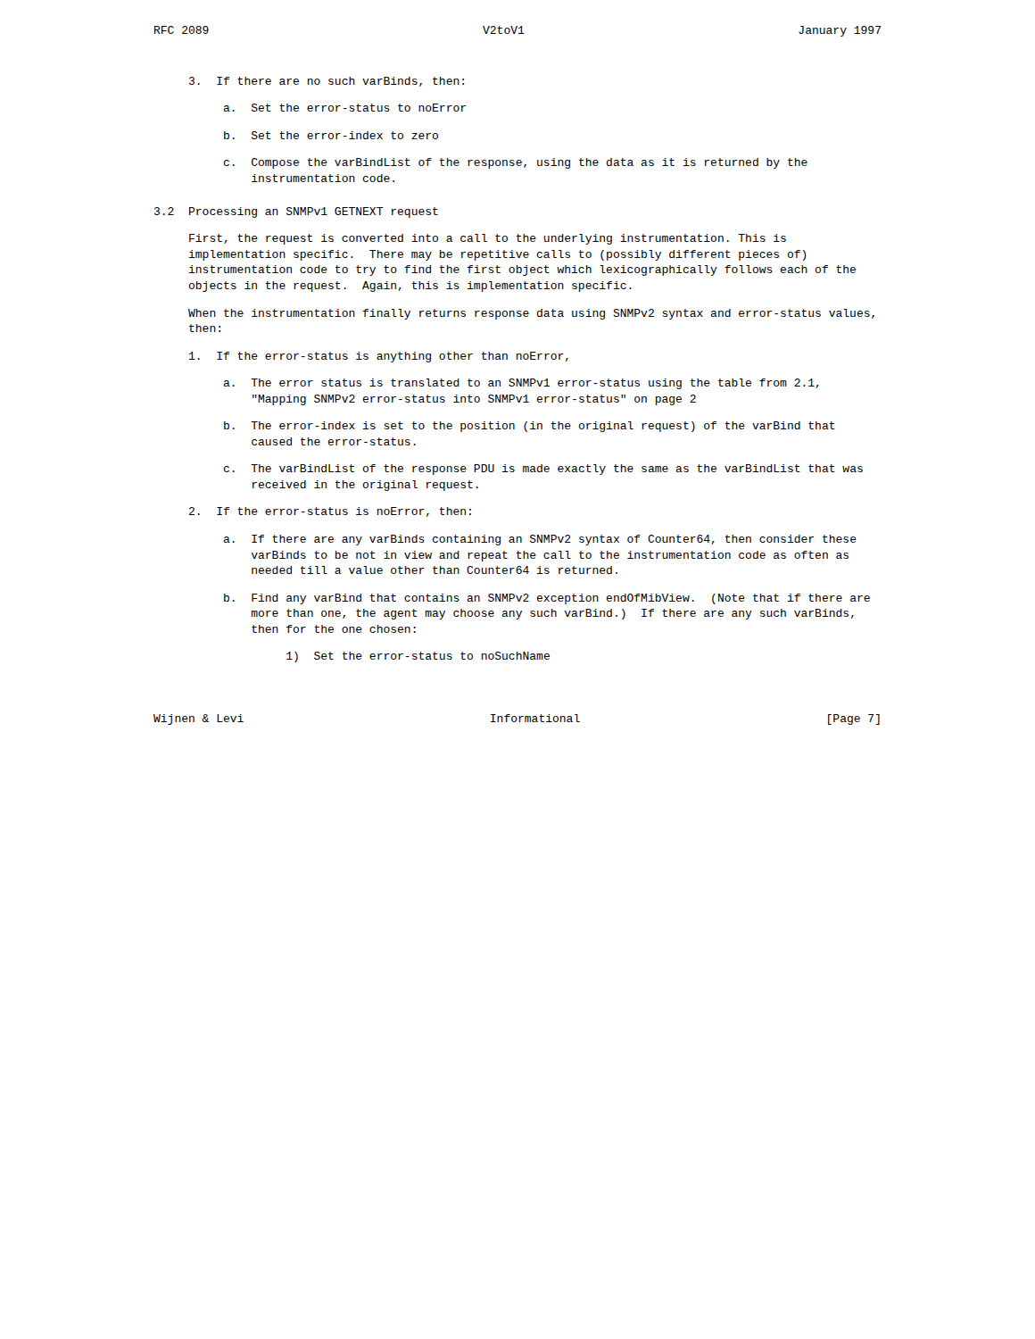RFC 2089 V2toV1 January 1997
3. If there are no such varBinds, then:
a. Set the error-status to noError
b. Set the error-index to zero
c. Compose the varBindList of the response, using the data as it is returned by the instrumentation code.
3.2 Processing an SNMPv1 GETNEXT request
First, the request is converted into a call to the underlying instrumentation. This is implementation specific. There may be repetitive calls to (possibly different pieces of) instrumentation code to try to find the first object which lexicographically follows each of the objects in the request. Again, this is implementation specific.
When the instrumentation finally returns response data using SNMPv2 syntax and error-status values, then:
1. If the error-status is anything other than noError,
a. The error status is translated to an SNMPv1 error-status using the table from 2.1, "Mapping SNMPv2 error-status into SNMPv1 error-status" on page 2
b. The error-index is set to the position (in the original request) of the varBind that caused the error-status.
c. The varBindList of the response PDU is made exactly the same as the varBindList that was received in the original request.
2. If the error-status is noError, then:
a. If there are any varBinds containing an SNMPv2 syntax of Counter64, then consider these varBinds to be not in view and repeat the call to the instrumentation code as often as needed till a value other than Counter64 is returned.
b. Find any varBind that contains an SNMPv2 exception endOfMibView. (Note that if there are more than one, the agent may choose any such varBind.) If there are any such varBinds, then for the one chosen:
1) Set the error-status to noSuchName
Wijnen & Levi Informational [Page 7]